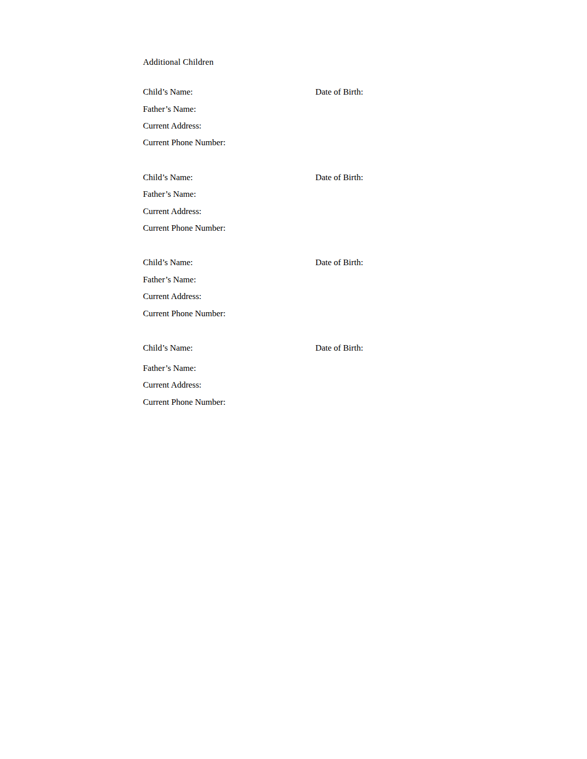Additional Children
Child’s Name: Date of Birth:
Father’s Name:
Current Address:
Current Phone Number:
Child’s Name: Date of Birth:
Father’s Name:
Current Address:
Current Phone Number:
Child’s Name: Date of Birth:
Father’s Name:
Current Address:
Current Phone Number:
Child’s Name: Date of Birth:
Father’s Name:
Current Address:
Current Phone Number: